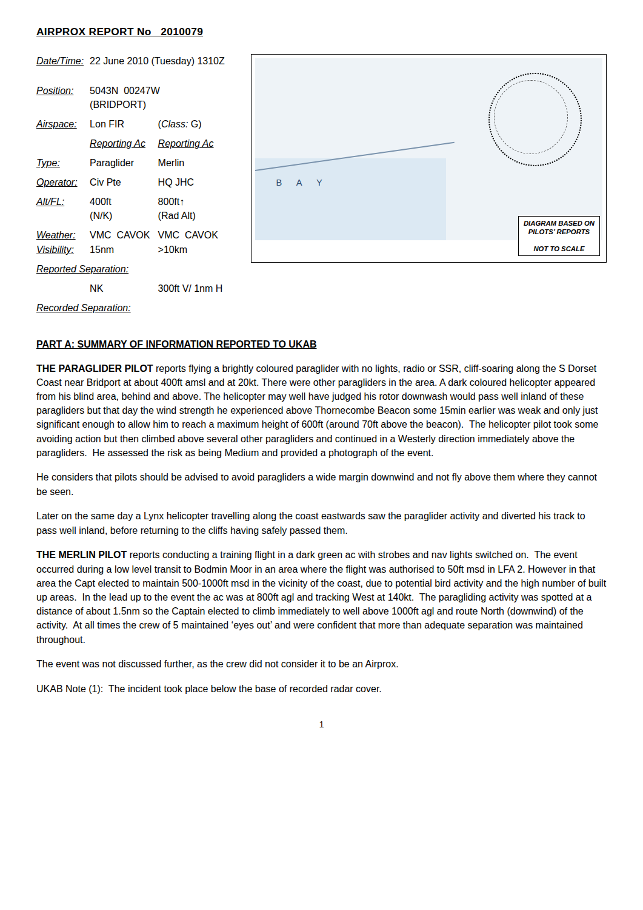AIRPROX REPORT No 2010079
| Date/Time: | 22 June 2010 (Tuesday) 1310Z |
| Position: | 5043N 00247W (BRIDPORT) |
| Airspace: | Lon FIR | ( Class: G) |
| | Reporting Ac | Reporting Ac |
| Type: | Paraglider | Merlin |
| Operator: | Civ Pte | HQ JHC |
| Alt/FL: | 400ft (N/K) | 800ft↑ (Rad Alt) |
| Weather: Visibility: | VMC CAVOK 15nm | VMC CAVOK >10km |
| Reported Separation: |
| | NK | 300ft V/ 1nm H |
| Recorded Separation: |
B A Y
DIAGRAM BASED ON
PILOTS’ REPORTS
NOT TO SCALE
PART A: SUMMARY OF INFORMATION REPORTED TO UKAB
THE PARAGLIDER PILOT reports flying a brightly coloured paraglider with no lights, radio or SSR, cliff-soaring along the S Dorset Coast near Bridport at about 400ft amsl and at 20kt. There were other paragliders in the area. A dark coloured helicopter appeared from his blind area, behind and above. The helicopter may well have judged his rotor downwash would pass well inland of these paragliders but that day the wind strength he experienced above Thornecombe Beacon some 15min earlier was weak and only just significant enough to allow him to reach a maximum height of 600ft (around 70ft above the beacon). The helicopter pilot took some avoiding action but then climbed above several other paragliders and continued in a Westerly direction immediately above the paragliders. He assessed the risk as being Medium and provided a photograph of the event.
He considers that pilots should be advised to avoid paragliders a wide margin downwind and not fly above them where they cannot be seen.
Later on the same day a Lynx helicopter travelling along the coast eastwards saw the paraglider activity and diverted his track to pass well inland, before returning to the cliffs having safely passed them.
THE MERLIN PILOT reports conducting a training flight in a dark green ac with strobes and nav lights switched on. The event occurred during a low level transit to Bodmin Moor in an area where the flight was authorised to 50ft msd in LFA 2. However in that area the Capt elected to maintain 500-1000ft msd in the vicinity of the coast, due to potential bird activity and the high number of built up areas. In the lead up to the event the ac was at 800ft agl and tracking West at 140kt. The paragliding activity was spotted at a distance of about 1.5nm so the Captain elected to climb immediately to well above 1000ft agl and route North (downwind) of the activity. At all times the crew of 5 maintained ‘eyes out’ and were confident that more than adequate separation was maintained throughout.
The event was not discussed further, as the crew did not consider it to be an Airprox.
UKAB Note (1): The incident took place below the base of recorded radar cover.
1